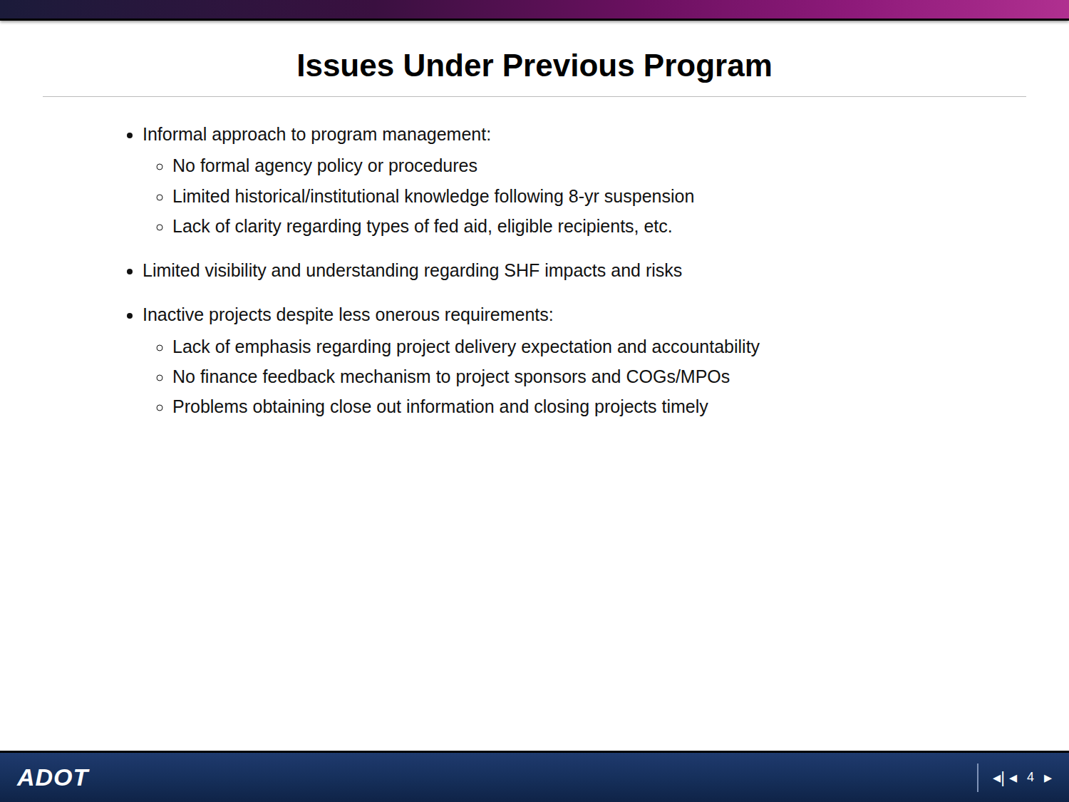Issues Under Previous Program
Informal approach to program management:
No formal agency policy or procedures
Limited historical/institutional knowledge following 8-yr suspension
Lack of clarity regarding types of fed aid, eligible recipients, etc.
Limited visibility and understanding regarding SHF impacts and risks
Inactive projects despite less onerous requirements:
Lack of emphasis regarding project delivery expectation and accountability
No finance feedback mechanism to project sponsors and COGs/MPOs
Problems obtaining close out information and closing projects timely
ADOT
◂| ◂ 4 ▸